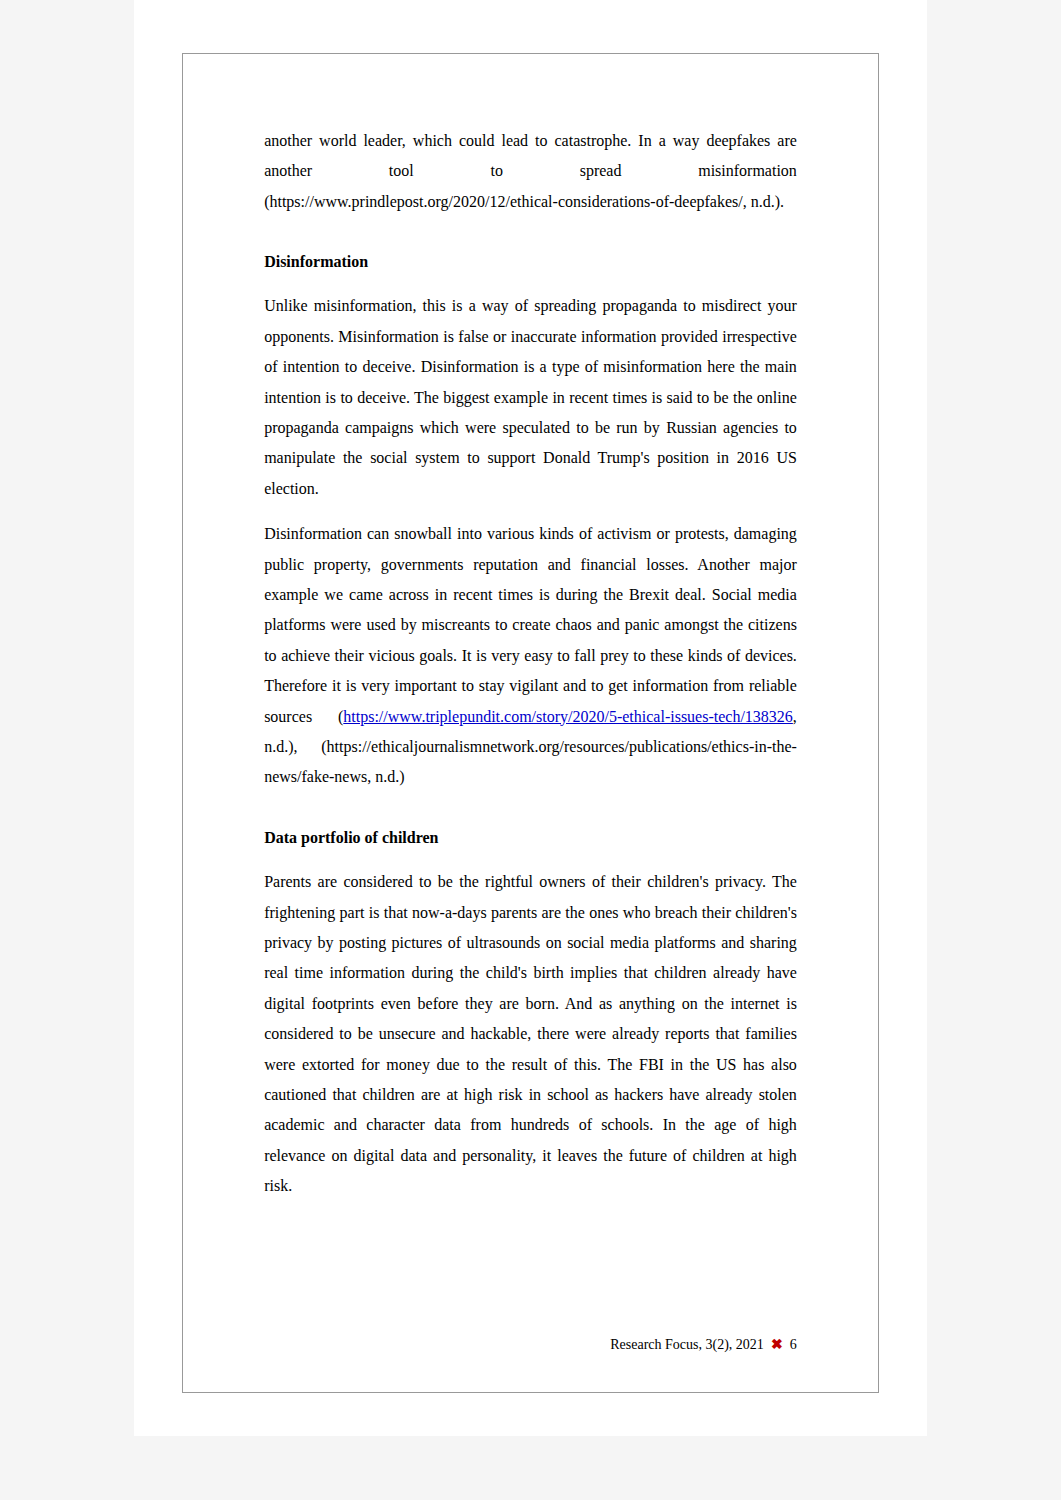another world leader, which could lead to catastrophe. In a way deepfakes are another tool to spread misinformation (https://www.prindlepost.org/2020/12/ethical-considerations-of-deepfakes/, n.d.).
Disinformation
Unlike misinformation, this is a way of spreading propaganda to misdirect your opponents. Misinformation is false or inaccurate information provided irrespective of intention to deceive. Disinformation is a type of misinformation here the main intention is to deceive. The biggest example in recent times is said to be the online propaganda campaigns which were speculated to be run by Russian agencies to manipulate the social system to support Donald Trump's position in 2016 US election.
Disinformation can snowball into various kinds of activism or protests, damaging public property, governments reputation and financial losses. Another major example we came across in recent times is during the Brexit deal. Social media platforms were used by miscreants to create chaos and panic amongst the citizens to achieve their vicious goals. It is very easy to fall prey to these kinds of devices. Therefore it is very important to stay vigilant and to get information from reliable sources (https://www.triplepundit.com/story/2020/5-ethical-issues-tech/138326, n.d.), (https://ethicaljournalismnetwork.org/resources/publications/ethics-in-the-news/fake-news, n.d.)
Data portfolio of children
Parents are considered to be the rightful owners of their children's privacy. The frightening part is that now-a-days parents are the ones who breach their children's privacy by posting pictures of ultrasounds on social media platforms and sharing real time information during the child's birth implies that children already have digital footprints even before they are born. And as anything on the internet is considered to be unsecure and hackable, there were already reports that families were extorted for money due to the result of this. The FBI in the US has also cautioned that children are at high risk in school as hackers have already stolen academic and character data from hundreds of schools. In the age of high relevance on digital data and personality, it leaves the future of children at high risk.
Research Focus, 3(2), 2021 ✖ 6